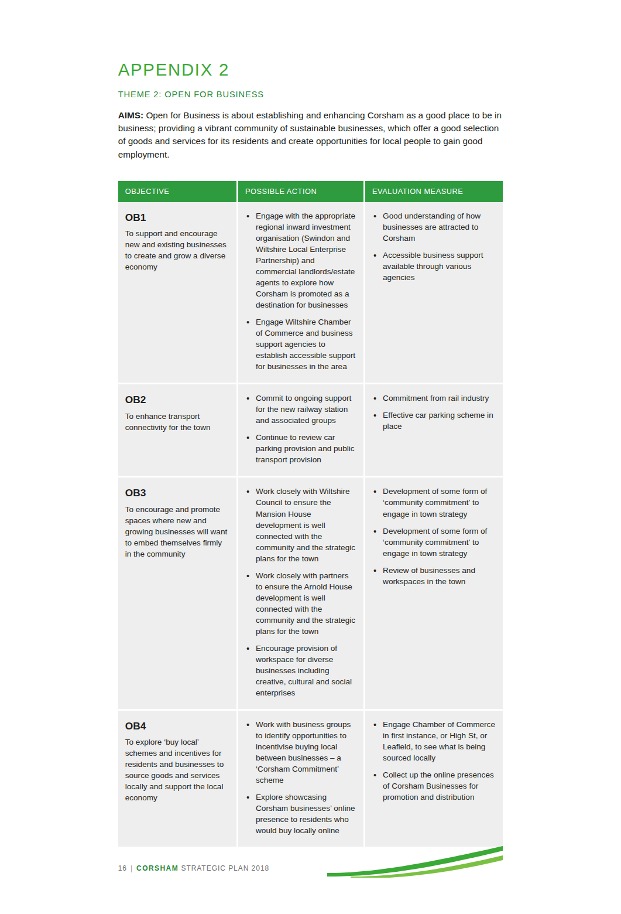APPENDIX 2
Theme 2: Open for Business
AIMS: Open for Business is about establishing and enhancing Corsham as a good place to be in business; providing a vibrant community of sustainable businesses, which offer a good selection of goods and services for its residents and create opportunities for local people to gain good employment.
| Objective | Possible action | Evaluation measure |
| --- | --- | --- |
| OB1 To support and encourage new and existing businesses to create and grow a diverse economy | Engage with the appropriate regional inward investment organisation (Swindon and Wiltshire Local Enterprise Partnership) and commercial landlords/estate agents to explore how Corsham is promoted as a destination for businesses Engage Wiltshire Chamber of Commerce and business support agencies to establish accessible support for businesses in the area | Good understanding of how businesses are attracted to Corsham Accessible business support available through various agencies |
| OB2 To enhance transport connectivity for the town | Commit to ongoing support for the new railway station and associated groups Continue to review car parking provision and public transport provision | Commitment from rail industry Effective car parking scheme in place |
| OB3 To encourage and promote spaces where new and growing businesses will want to embed themselves firmly in the community | Work closely with Wiltshire Council to ensure the Mansion House development is well connected with the community and the strategic plans for the town Work closely with partners to ensure the Arnold House development is well connected with the community and the strategic plans for the town Encourage provision of workspace for diverse businesses including creative, cultural and social enterprises | Development of some form of ‘community commitment’ to engage in town strategy Development of some form of ‘community commitment’ to engage in town strategy Review of businesses and workspaces in the town |
| OB4 To explore ‘buy local’ schemes and incentives for residents and businesses to source goods and services locally and support the local economy | Work with business groups to identify opportunities to incentivise buying local between businesses – a ‘Corsham Commitment’ scheme Explore showcasing Corsham businesses’ online presence to residents who would buy locally online | Engage Chamber of Commerce in first instance, or High St, or Leafield, to see what is being sourced locally Collect up the online presences of Corsham Businesses for promotion and distribution |
16|CORSHAM STRATEGIC PLAN 2018